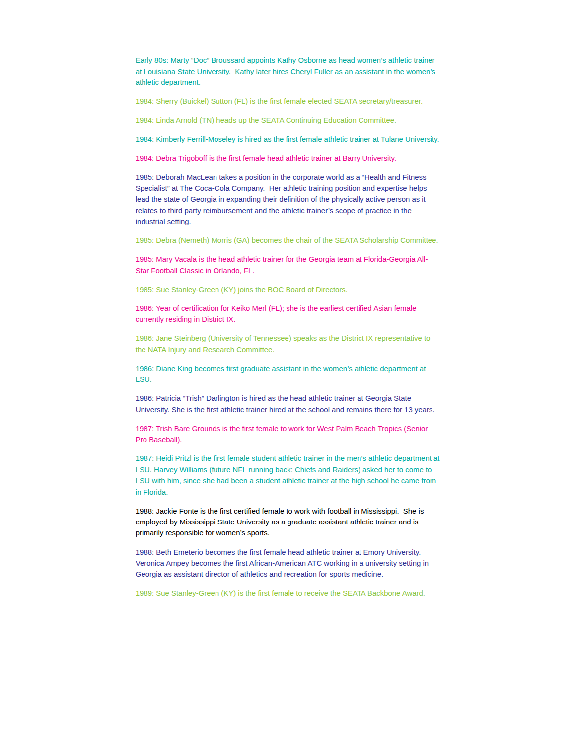Early 80s: Marty “Doc” Broussard appoints Kathy Osborne as head women’s athletic trainer at Louisiana State University. Kathy later hires Cheryl Fuller as an assistant in the women’s athletic department.
1984: Sherry (Buickel) Sutton (FL) is the first female elected SEATA secretary/treasurer.
1984: Linda Arnold (TN) heads up the SEATA Continuing Education Committee.
1984: Kimberly Ferrill-Moseley is hired as the first female athletic trainer at Tulane University.
1984: Debra Trigoboff is the first female head athletic trainer at Barry University.
1985: Deborah MacLean takes a position in the corporate world as a “Health and Fitness Specialist” at The Coca-Cola Company. Her athletic training position and expertise helps lead the state of Georgia in expanding their definition of the physically active person as it relates to third party reimbursement and the athletic trainer’s scope of practice in the industrial setting.
1985: Debra (Nemeth) Morris (GA) becomes the chair of the SEATA Scholarship Committee.
1985: Mary Vacala is the head athletic trainer for the Georgia team at Florida-Georgia All-Star Football Classic in Orlando, FL.
1985: Sue Stanley-Green (KY) joins the BOC Board of Directors.
1986: Year of certification for Keiko Merl (FL); she is the earliest certified Asian female currently residing in District IX.
1986: Jane Steinberg (University of Tennessee) speaks as the District IX representative to the NATA Injury and Research Committee.
1986: Diane King becomes first graduate assistant in the women’s athletic department at LSU.
1986: Patricia “Trish” Darlington is hired as the head athletic trainer at Georgia State University. She is the first athletic trainer hired at the school and remains there for 13 years.
1987: Trish Bare Grounds is the first female to work for West Palm Beach Tropics (Senior Pro Baseball).
1987: Heidi Pritzl is the first female student athletic trainer in the men’s athletic department at LSU. Harvey Williams (future NFL running back: Chiefs and Raiders) asked her to come to LSU with him, since she had been a student athletic trainer at the high school he came from in Florida.
1988: Jackie Fonte is the first certified female to work with football in Mississippi. She is employed by Mississippi State University as a graduate assistant athletic trainer and is primarily responsible for women’s sports.
1988: Beth Emeterio becomes the first female head athletic trainer at Emory University. Veronica Ampey becomes the first African-American ATC working in a university setting in Georgia as assistant director of athletics and recreation for sports medicine.
1989: Sue Stanley-Green (KY) is the first female to receive the SEATA Backbone Award.